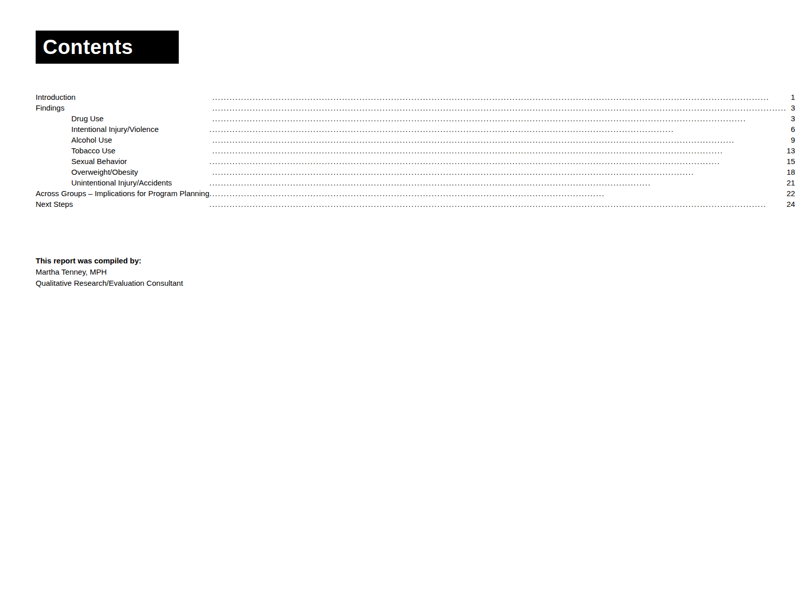Contents
| Introduction | ................................................................................................................................................................................................. | 1 |
| Findings | ....................................................................................................................................................................................................... | 3 |
| Drug Use | ......................................................................................................................................................................................... | 3 |
| Intentional Injury/Violence | ................................................................................................................................................................. | 6 |
| Alcohol Use | ..................................................................................................................................................................................... | 9 |
| Tobacco Use | ................................................................................................................................................................................. | 13 |
| Sexual Behavior | ................................................................................................................................................................................. | 15 |
| Overweight/Obesity | ....................................................................................................................................................................... | 18 |
| Unintentional Injury/Accidents | ......................................................................................................................................................... | 21 |
| Across Groups – Implications for Program Planning | ......................................................................................................................................... | 22 |
| Next Steps | ................................................................................................................................................................................................. | 24 |
This report was compiled by:
Martha Tenney, MPH
Qualitative Research/Evaluation Consultant